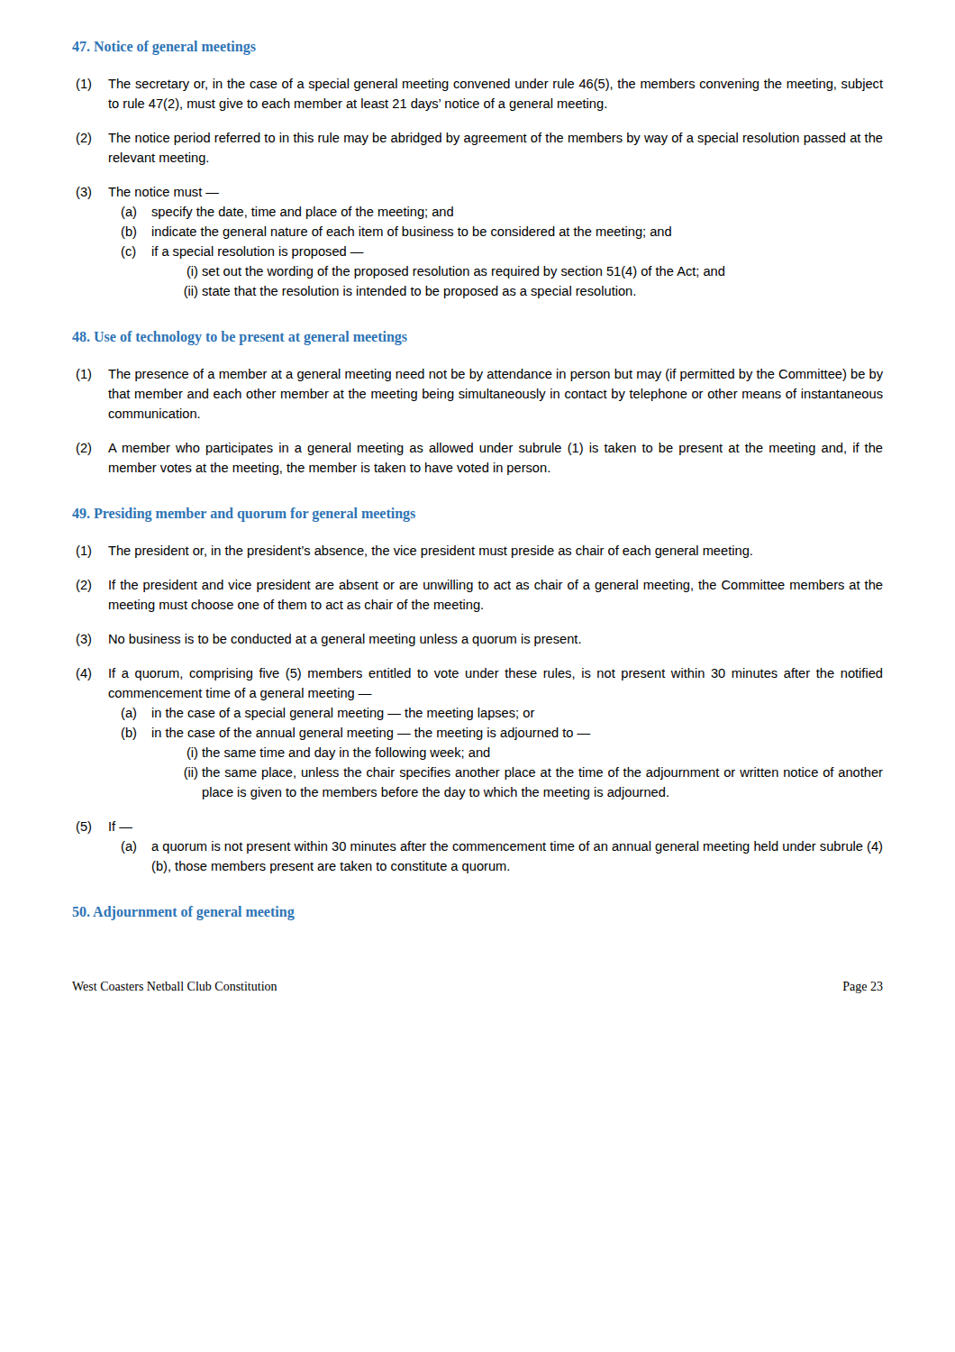47. Notice of general meetings
The secretary or, in the case of a special general meeting convened under rule 46(5), the members convening the meeting, subject to rule 47(2), must give to each member at least 21 days’ notice of a general meeting.
The notice period referred to in this rule may be abridged by agreement of the members by way of a special resolution passed at the relevant meeting.
The notice must —
specify the date, time and place of the meeting; and
indicate the general nature of each item of business to be considered at the meeting; and
if a special resolution is proposed —
set out the wording of the proposed resolution as required by section 51(4) of the Act; and
state that the resolution is intended to be proposed as a special resolution.
48. Use of technology to be present at general meetings
The presence of a member at a general meeting need not be by attendance in person but may (if permitted by the Committee) be by that member and each other member at the meeting being simultaneously in contact by telephone or other means of instantaneous communication.
A member who participates in a general meeting as allowed under subrule (1) is taken to be present at the meeting and, if the member votes at the meeting, the member is taken to have voted in person.
49. Presiding member and quorum for general meetings
The president or, in the president’s absence, the vice president must preside as chair of each general meeting.
If the president and vice president are absent or are unwilling to act as chair of a general meeting, the Committee members at the meeting must choose one of them to act as chair of the meeting.
No business is to be conducted at a general meeting unless a quorum is present.
If a quorum, comprising five (5) members entitled to vote under these rules, is not present within 30 minutes after the notified commencement time of a general meeting —
in the case of a special general meeting — the meeting lapses; or
in the case of the annual general meeting — the meeting is adjourned to —
the same time and day in the following week; and
the same place, unless the chair specifies another place at the time of the adjournment or written notice of another place is given to the members before the day to which the meeting is adjourned.
If —
a quorum is not present within 30 minutes after the commencement time of an annual general meeting held under subrule (4)(b), those members present are taken to constitute a quorum.
50. Adjournment of general meeting
West Coasters Netball Club Constitution Page 23